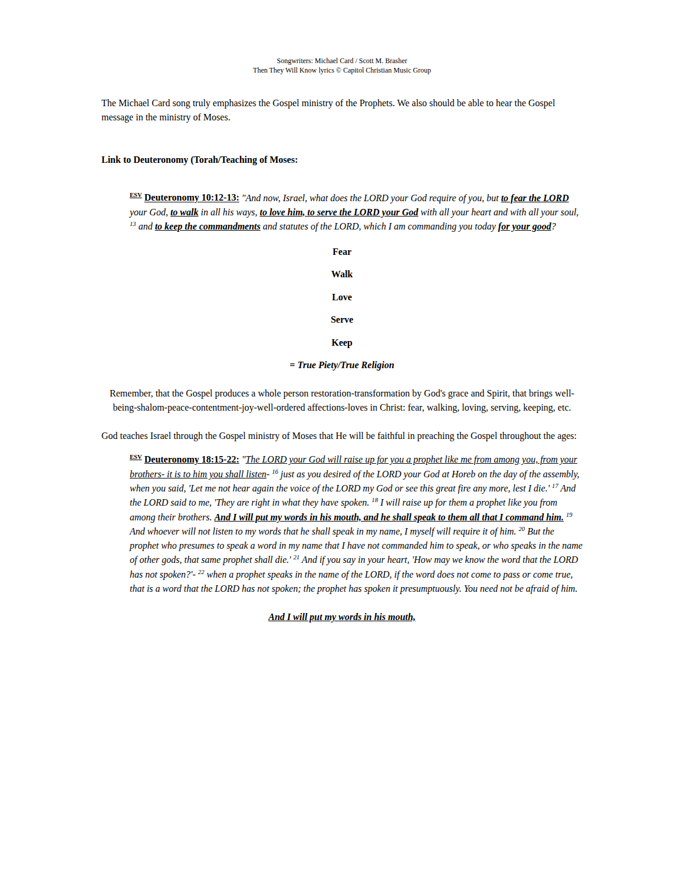Songwriters: Michael Card / Scott M. Brasher
Then They Will Know lyrics © Capitol Christian Music Group
The Michael Card song truly emphasizes the Gospel ministry of the Prophets. We also should be able to hear the Gospel message in the ministry of Moses.
Link to Deuteronomy (Torah/Teaching of Moses:
ESV Deuteronomy 10:12-13: "And now, Israel, what does the LORD your God require of you, but to fear the LORD your God, to walk in all his ways, to love him, to serve the LORD your God with all your heart and with all your soul, 13 and to keep the commandments and statutes of the LORD, which I am commanding you today for your good?
Fear
Walk
Love
Serve
Keep
= True Piety/True Religion
Remember, that the Gospel produces a whole person restoration-transformation by God's grace and Spirit, that brings well-being-shalom-peace-contentment-joy-well-ordered affections-loves in Christ: fear, walking, loving, serving, keeping, etc.
God teaches Israel through the Gospel ministry of Moses that He will be faithful in preaching the Gospel throughout the ages:
ESV Deuteronomy 18:15-22: "The LORD your God will raise up for you a prophet like me from among you, from your brothers- it is to him you shall listen- 16 just as you desired of the LORD your God at Horeb on the day of the assembly, when you said, 'Let me not hear again the voice of the LORD my God or see this great fire any more, lest I die.' 17 And the LORD said to me, 'They are right in what they have spoken. 18 I will raise up for them a prophet like you from among their brothers. And I will put my words in his mouth, and he shall speak to them all that I command him. 19 And whoever will not listen to my words that he shall speak in my name, I myself will require it of him. 20 But the prophet who presumes to speak a word in my name that I have not commanded him to speak, or who speaks in the name of other gods, that same prophet shall die.' 21 And if you say in your heart, 'How may we know the word that the LORD has not spoken?'- 22 when a prophet speaks in the name of the LORD, if the word does not come to pass or come true, that is a word that the LORD has not spoken; the prophet has spoken it presumptuously. You need not be afraid of him.
And I will put my words in his mouth,